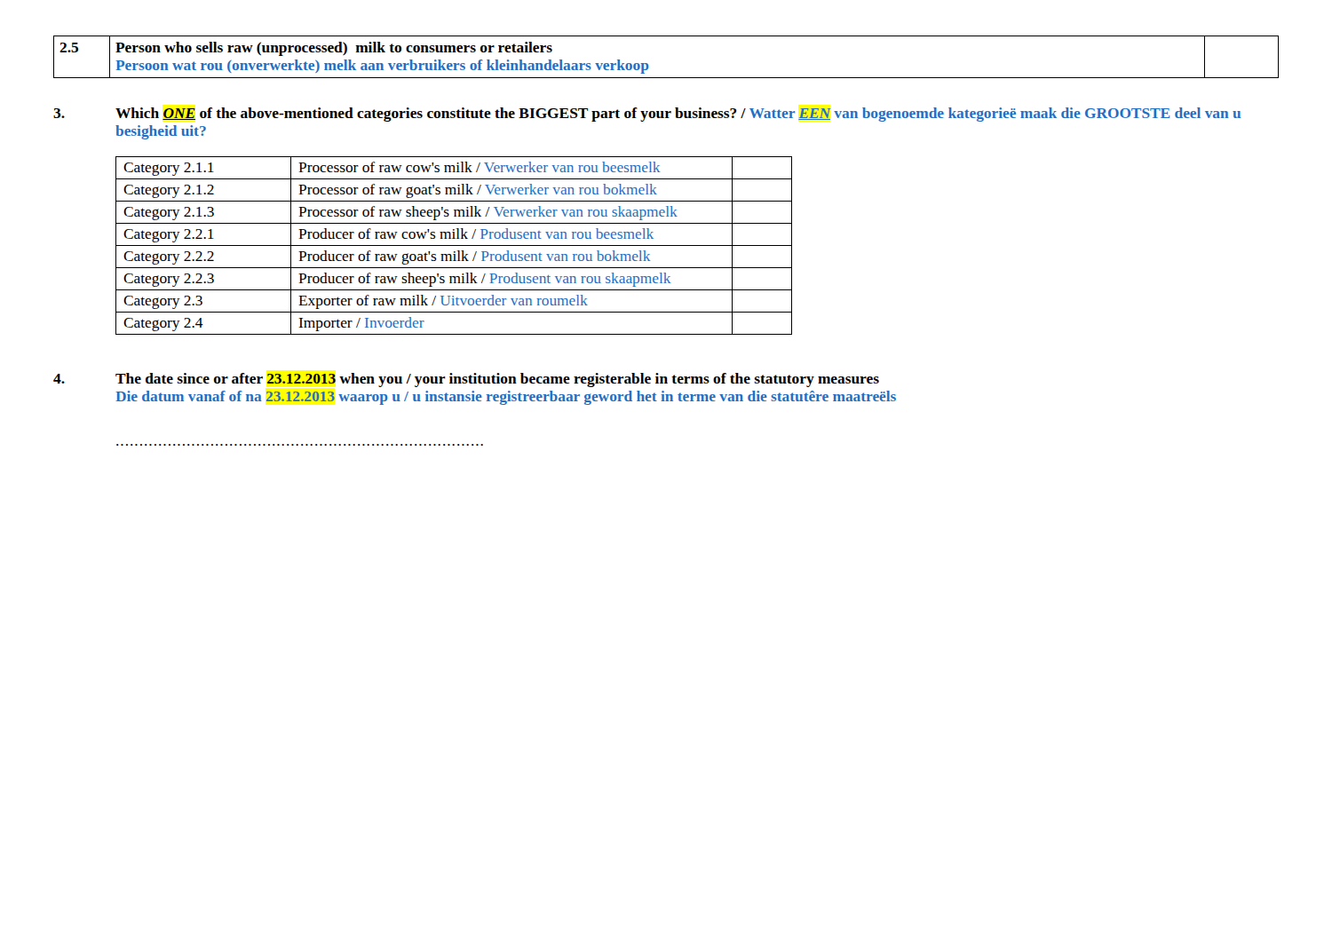| 2.5 | Person who sells raw (unprocessed) milk to consumers or retailers Persoon wat rou (onverwerkte) melk aan verbruikers of kleinhandelaars verkoop | |
3.
Which ONE of the above-mentioned categories constitute the BIGGEST part of your business? / Watter EEN van bogenoemde kategorieë maak die GROOTSTE deel van u besigheid uit?
| Category 2.1.1 | Processor of raw cow's milk / Verwerker van rou beesmelk | |
| Category 2.1.2 | Processor of raw goat's milk / Verwerker van rou bokmelk | |
| Category 2.1.3 | Processor of raw sheep's milk / Verwerker van rou skaapmelk | |
| Category 2.2.1 | Producer of raw cow's milk / Produsent van rou beesmelk | |
| Category 2.2.2 | Producer of raw goat's milk / Produsent van rou bokmelk | |
| Category 2.2.3 | Producer of raw sheep's milk / Produsent van rou skaapmelk | |
| Category 2.3 | Exporter of raw milk / Uitvoerder van roumelk | |
| Category 2.4 | Importer / Invoerder | |
4.
The date since or after 23.12.2013 when you / your institution became registerable in terms of the statutory measures
Die datum vanaf of na 23.12.2013 waarop u / u instansie registreerbaar geword het in terme van die statutêre maatreëls
..............................................................................